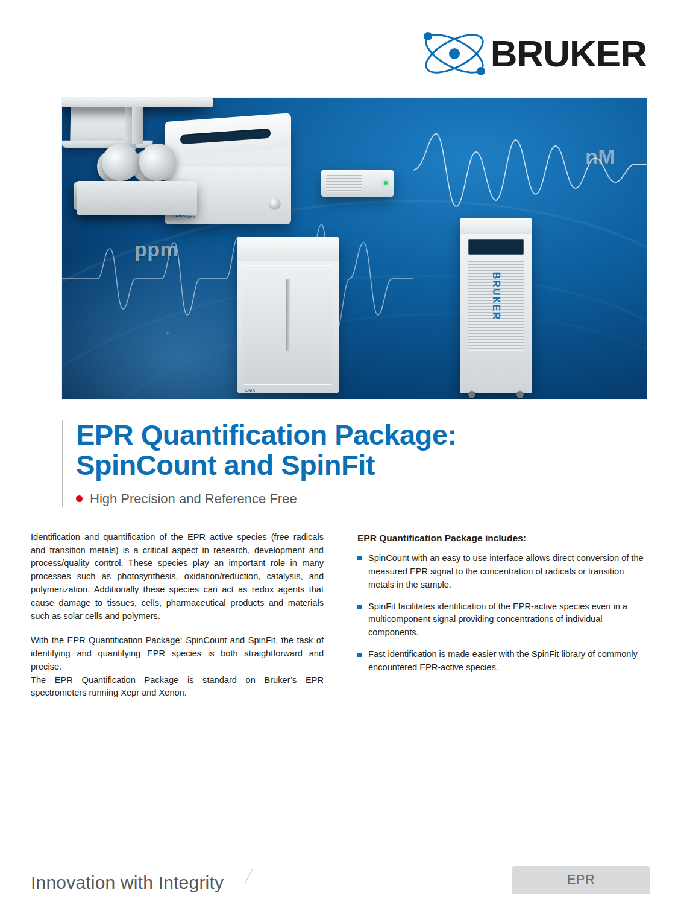BRUKER
ppm nM
EMXnano
EMX
BRUKER
EPR Quantification Package:
SpinCount and SpinFit
High Precision and Reference Free
Identification and quantification of the EPR active species (free radicals and transition metals) is a critical aspect in research, development and process/quality control. These species play an important role in many processes such as photosynthesis, oxidation/reduction, catalysis, and polymerization. Additionally these species can act as redox agents that cause damage to tissues, cells, pharmaceutical products and materials such as solar cells and polymers.
With the EPR Quantification Package: SpinCount and SpinFit, the task of identifying and quantifying EPR species is both straightforward and precise.
The EPR Quantification Package is standard on Bruker’s EPR spectrometers running Xepr and Xenon.
EPR Quantification Package includes:
SpinCount with an easy to use interface allows direct conversion of the measured EPR signal to the concentration of radicals or transition metals in the sample.
SpinFit facilitates identification of the EPR-active species even in a multicomponent signal providing concentrations of individual components.
Fast identification is made easier with the SpinFit library of commonly encountered EPR-active species.
Innovation with Integrity
EPR